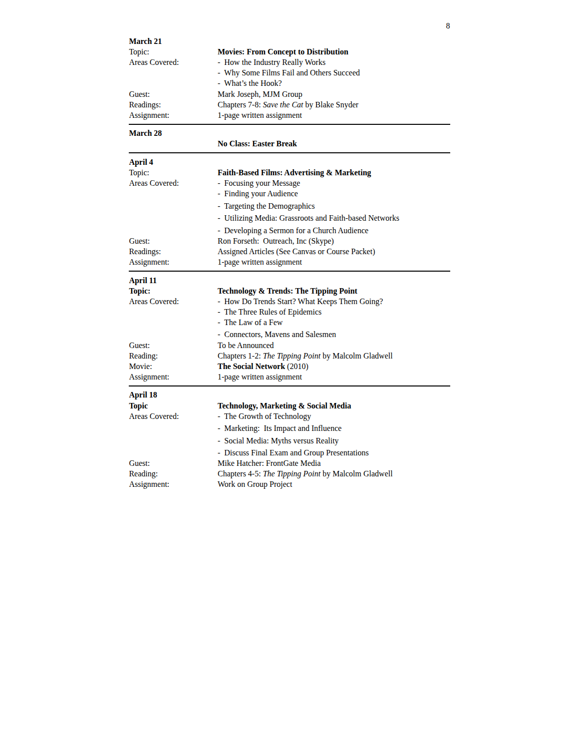8
| March 21 | |
| Topic: | Movies: From Concept to Distribution |
| Areas Covered: | - How the Industry Really Works - Why Some Films Fail and Others Succeed - What’s the Hook? |
| Guest: | Mark Joseph, MJM Group |
| Readings: | Chapters 7-8: Save the Cat by Blake Snyder |
| Assignment: | 1-page written assignment |
| March 28 | |
| | No Class: Easter Break |
| April 4 | |
| Topic: | Faith-Based Films: Advertising & Marketing |
| Areas Covered: | - Focusing your Message - Finding your Audience - Targeting the Demographics - Utilizing Media: Grassroots and Faith-based Networks - Developing a Sermon for a Church Audience |
| Guest: | Ron Forseth: Outreach, Inc (Skype) |
| Readings: | Assigned Articles (See Canvas or Course Packet) |
| Assignment: | 1-page written assignment |
| April 11 | |
| Topic: | Technology & Trends: The Tipping Point |
| Areas Covered: | - How Do Trends Start? What Keeps Them Going? - The Three Rules of Epidemics - The Law of a Few - Connectors, Mavens and Salesmen |
| Guest: | To be Announced |
| Reading: | Chapters 1-2: The Tipping Point by Malcolm Gladwell |
| Movie: | The Social Network (2010) |
| Assignment: | 1-page written assignment |
| April 18 | |
| Topic | Technology, Marketing & Social Media |
| Areas Covered: | - The Growth of Technology - Marketing: Its Impact and Influence - Social Media: Myths versus Reality - Discuss Final Exam and Group Presentations |
| Guest: | Mike Hatcher: FrontGate Media |
| Reading: | Chapters 4-5: The Tipping Point by Malcolm Gladwell |
| Assignment: | Work on Group Project |